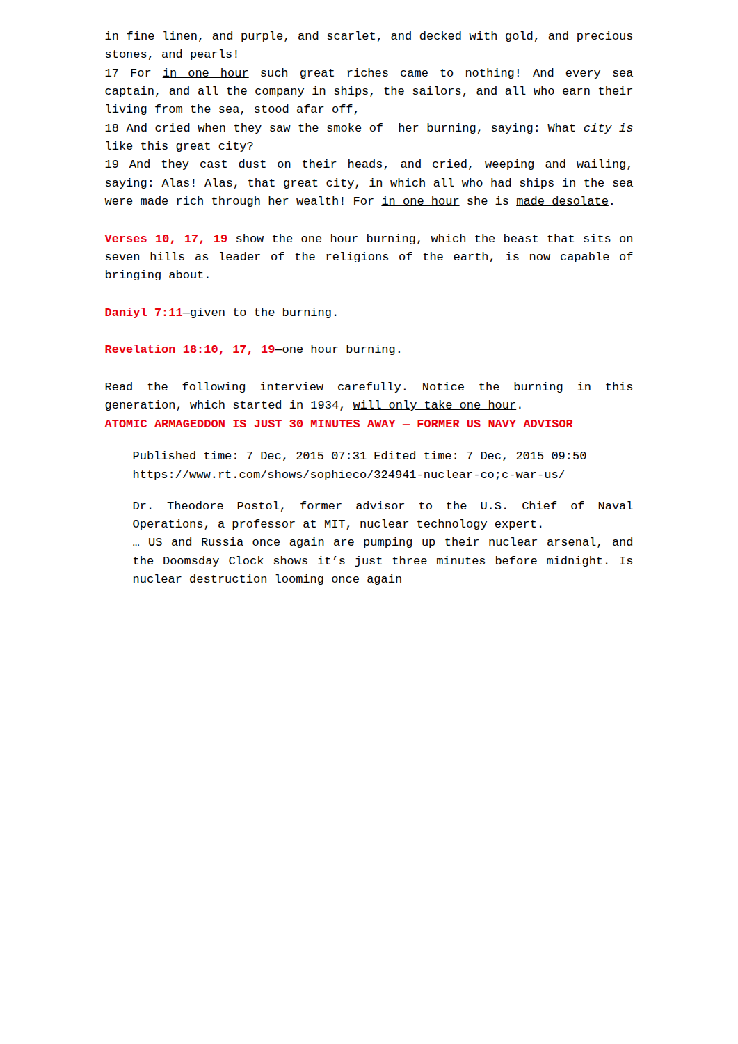in fine linen, and purple, and scarlet, and decked with gold, and precious stones, and pearls!
17 For in one hour such great riches came to nothing! And every sea captain, and all the company in ships, the sailors, and all who earn their living from the sea, stood afar off,
18 And cried when they saw the smoke of her burning, saying: What city is like this great city?
19 And they cast dust on their heads, and cried, weeping and wailing, saying: Alas! Alas, that great city, in which all who had ships in the sea were made rich through her wealth! For in one hour she is made desolate.
Verses 10, 17, 19 show the one hour burning, which the beast that sits on seven hills as leader of the religions of the earth, is now capable of bringing about.
Daniyl 7:11—given to the burning.
Revelation 18:10, 17, 19—one hour burning.
Read the following interview carefully. Notice the burning in this generation, which started in 1934, will only take one hour.
ATOMIC ARMAGEDDON IS JUST 30 MINUTES AWAY — FORMER US NAVY ADVISOR
Published time: 7 Dec, 2015 07:31 Edited time: 7 Dec, 2015 09:50
https://www.rt.com/shows/sophieco/324941-nuclear-co;c-war-us/
Dr. Theodore Postol, former advisor to the U.S. Chief of Naval Operations, a professor at MIT, nuclear technology expert.
… US and Russia once again are pumping up their nuclear arsenal, and the Doomsday Clock shows it’s just three minutes before midnight. Is nuclear destruction looming once again